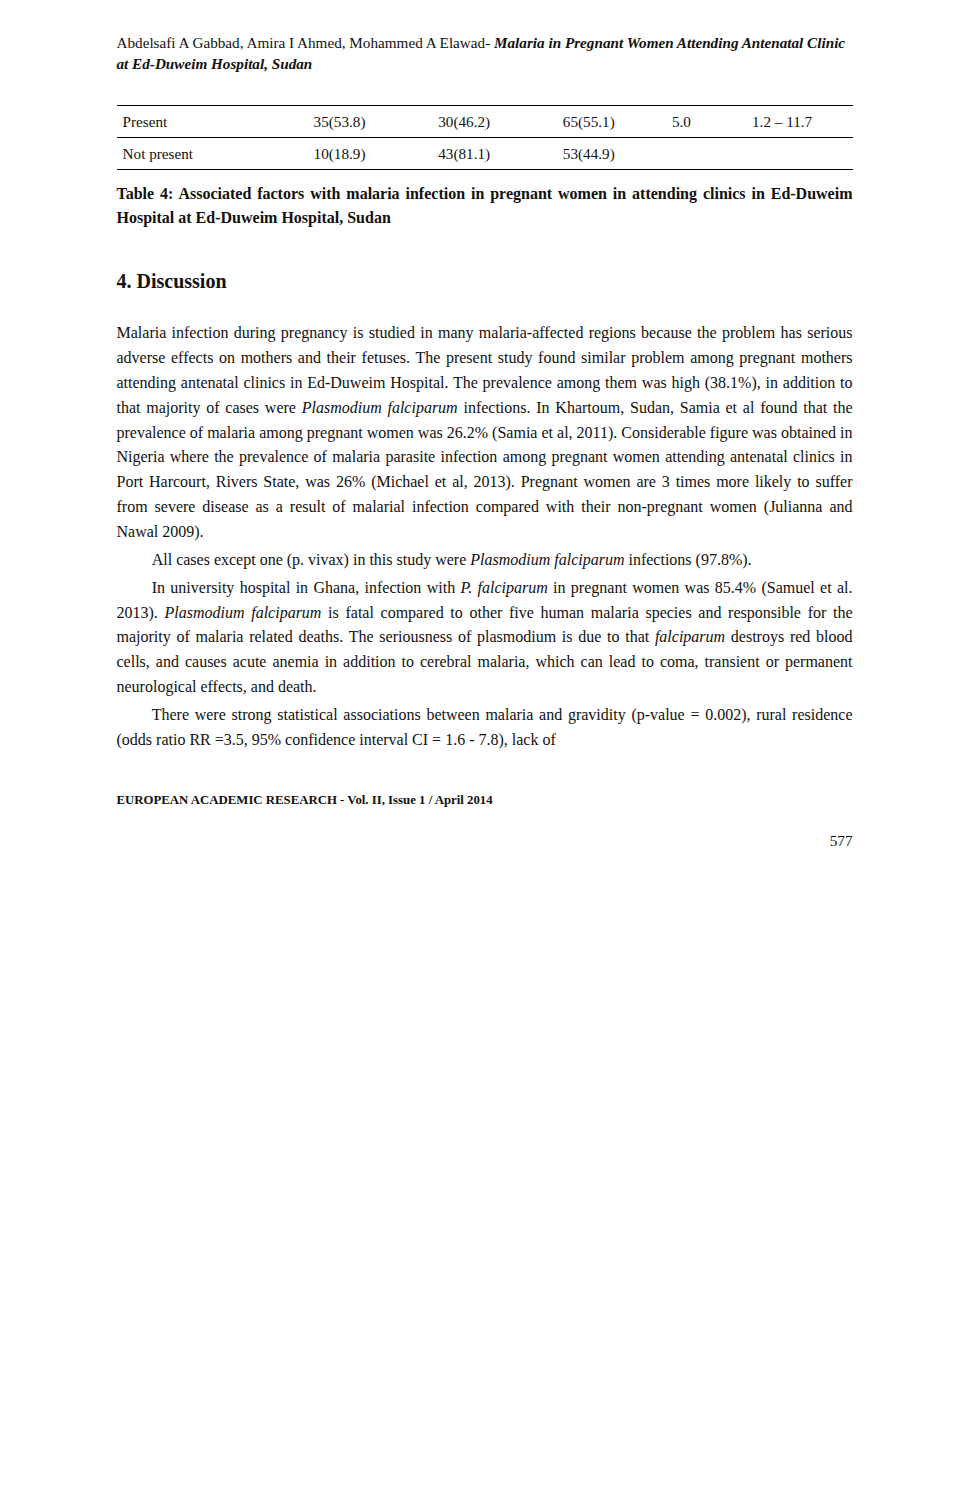Abdelsafi A Gabbad, Amira I Ahmed, Mohammed A Elawad- Malaria in Pregnant Women Attending Antenatal Clinic at Ed-Duweim Hospital, Sudan
| Present | 35(53.8) | 30(46.2) | 65(55.1) | 5.0 | 1.2 – 11.7 |
| Not present | 10(18.9) | 43(81.1) | 53(44.9) | | |
Table 4: Associated factors with malaria infection in pregnant women in attending clinics in Ed-Duweim Hospital at Ed-Duweim Hospital, Sudan
4. Discussion
Malaria infection during pregnancy is studied in many malaria-affected regions because the problem has serious adverse effects on mothers and their fetuses. The present study found similar problem among pregnant mothers attending antenatal clinics in Ed-Duweim Hospital. The prevalence among them was high (38.1%), in addition to that majority of cases were Plasmodium falciparum infections. In Khartoum, Sudan, Samia et al found that the prevalence of malaria among pregnant women was 26.2% (Samia et al, 2011). Considerable figure was obtained in Nigeria where the prevalence of malaria parasite infection among pregnant women attending antenatal clinics in Port Harcourt, Rivers State, was 26% (Michael et al, 2013). Pregnant women are 3 times more likely to suffer from severe disease as a result of malarial infection compared with their non-pregnant women (Julianna and Nawal 2009).
All cases except one (p. vivax) in this study were Plasmodium falciparum infections (97.8%).
In university hospital in Ghana, infection with P. falciparum in pregnant women was 85.4% (Samuel et al. 2013). Plasmodium falciparum is fatal compared to other five human malaria species and responsible for the majority of malaria related deaths. The seriousness of plasmodium is due to that falciparum destroys red blood cells, and causes acute anemia in addition to cerebral malaria, which can lead to coma, transient or permanent neurological effects, and death.
There were strong statistical associations between malaria and gravidity (p-value = 0.002), rural residence (odds ratio RR =3.5, 95% confidence interval CI = 1.6 - 7.8), lack of
EUROPEAN ACADEMIC RESEARCH - Vol. II, Issue 1 / April 2014
577